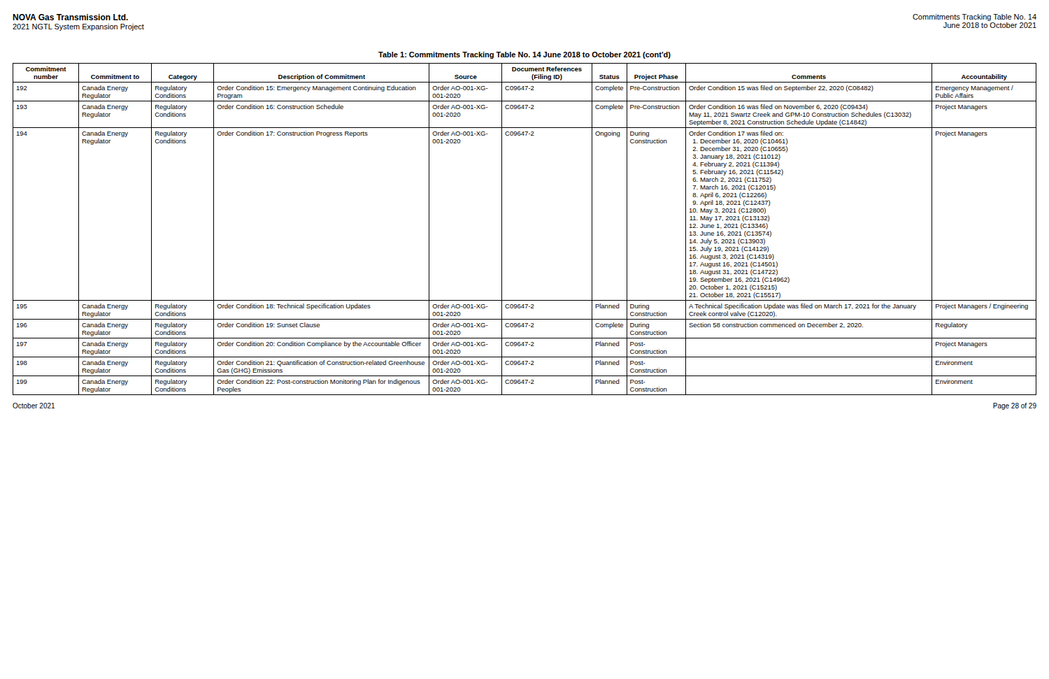NOVA Gas Transmission Ltd.
2021 NGTL System Expansion Project
Commitments Tracking Table No. 14
June 2018 to October 2021
Table 1: Commitments Tracking Table No. 14 June 2018 to October 2021 (cont'd)
| Commitment number | Commitment to | Category | Description of Commitment | Source | Document References (Filing ID) | Status | Project Phase | Comments | Accountability |
| --- | --- | --- | --- | --- | --- | --- | --- | --- | --- |
| 192 | Canada Energy Regulator | Regulatory Conditions | Order Condition 15: Emergency Management Continuing Education Program | Order AO-001-XG-001-2020 | C09647-2 | Complete | Pre-Construction | Order Condition 15 was filed on September 22, 2020 (C08482) | Emergency Management / Public Affairs |
| 193 | Canada Energy Regulator | Regulatory Conditions | Order Condition 16: Construction Schedule | Order AO-001-XG-001-2020 | C09647-2 | Complete | Pre-Construction | Order Condition 16 was filed on November 6, 2020 (C09434) May 11, 2021 Swartz Creek and GPM-10 Construction Schedules (C13032) September 8, 2021 Construction Schedule Update (C14842) | Project Managers |
| 194 | Canada Energy Regulator | Regulatory Conditions | Order Condition 17: Construction Progress Reports | Order AO-001-XG-001-2020 | C09647-2 | Ongoing | During Construction | Order Condition 17 was filed on: December 16, 2020 (C10461) December 31, 2020 (C10655) January 18, 2021 (C11012) February 2, 2021 (C11394) February 16, 2021 (C11542) March 2, 2021 (C11752) March 16, 2021 (C12015) April 6, 2021 (C12266) April 18, 2021 (C12437) May 3, 2021 (C12800) May 17, 2021 (C13132) June 1, 2021 (C13346) June 16, 2021 (C13574) July 5, 2021 (C13903) July 19, 2021 (C14129) August 3, 2021 (C14319) August 16, 2021 (C14501) August 31, 2021 (C14722) September 16, 2021 (C14962) October 1, 2021 (C15215) October 18, 2021 (C15517) | Project Managers |
| 195 | Canada Energy Regulator | Regulatory Conditions | Order Condition 18: Technical Specification Updates | Order AO-001-XG-001-2020 | C09647-2 | Planned | During Construction | A Technical Specification Update was filed on March 17, 2021 for the January Creek control valve (C12020). | Project Managers / Engineering |
| 196 | Canada Energy Regulator | Regulatory Conditions | Order Condition 19: Sunset Clause | Order AO-001-XG-001-2020 | C09647-2 | Complete | During Construction | Section 58 construction commenced on December 2, 2020. | Regulatory |
| 197 | Canada Energy Regulator | Regulatory Conditions | Order Condition 20: Condition Compliance by the Accountable Officer | Order AO-001-XG-001-2020 | C09647-2 | Planned | Post-Construction | | Project Managers |
| 198 | Canada Energy Regulator | Regulatory Conditions | Order Condition 21: Quantification of Construction-related Greenhouse Gas (GHG) Emissions | Order AO-001-XG-001-2020 | C09647-2 | Planned | Post-Construction | | Environment |
| 199 | Canada Energy Regulator | Regulatory Conditions | Order Condition 22: Post-construction Monitoring Plan for Indigenous Peoples | Order AO-001-XG-001-2020 | C09647-2 | Planned | Post-Construction | | Environment |
October 2021
Page 28 of 29